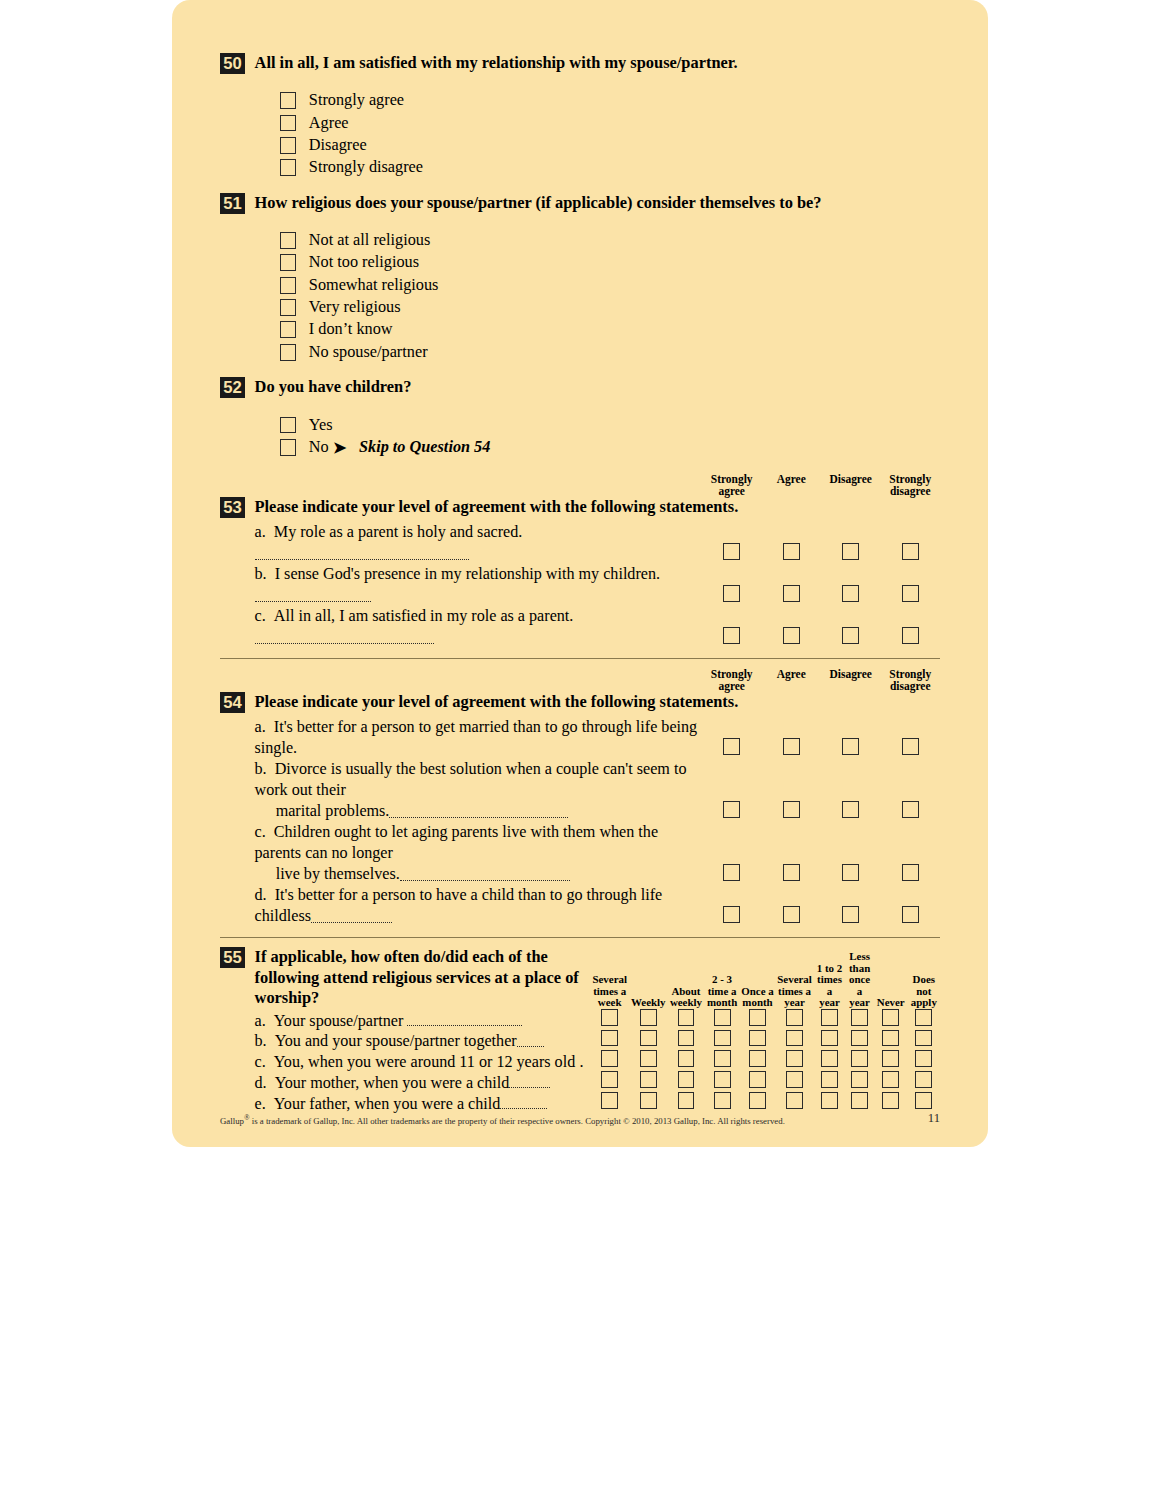50
All in all, I am satisfied with my relationship with my spouse/partner.
Strongly agree
Agree
Disagree
Strongly disagree
51
How religious does your spouse/partner (if applicable) consider themselves to be?
Not at all religious
Not too religious
Somewhat religious
Very religious
I don’t know
No spouse/partner
52
Do you have children?
Yes
No➤Skip to Question 54
Strongly
agree
Agree
Disagree
Strongly
disagree
53
Please indicate your level of agreement with the following statements.
| a. My role as a parent is holy and sacred. | | | | |
| b. I sense God's presence in my relationship with my children. | | | | |
| c. All in all, I am satisfied in my role as a parent. | | | | |
Strongly
agree
Agree
Disagree
Strongly
disagree
54
Please indicate your level of agreement with the following statements.
| a. It's better for a person to get married than to go through life being single. | | | | |
| b. Divorce is usually the best solution when a couple can't seem to work out their marital problems. | | | | |
| c. Children ought to let aging parents live with them when the parents can no longer live by themselves. | | | | |
| d. It's better for a person to have a child than to go through life childless | | | | |
| 55 If applicable, how often do/did each of the following attend religious services at a place of worship? | Several times a week | Weekly | About weekly | 2 - 3 time a month | Once a month | Several times a year | 1 to 2 times a year | Less than once a year | Never | Does not apply |
| a. Your spouse/partner | | | | | | | | | | |
| b. You and your spouse/partner together | | | | | | | | | | |
| c. You, when you were around 11 or 12 years old . | | | | | | | | | | |
| d. Your mother, when you were a child | | | | | | | | | | |
| e. Your father, when you were a child | | | | | | | | | | |
Gallup® is a trademark of Gallup, Inc. All other trademarks are the property of their respective owners. Copyright © 2010, 2013 Gallup, Inc. All rights reserved.
11